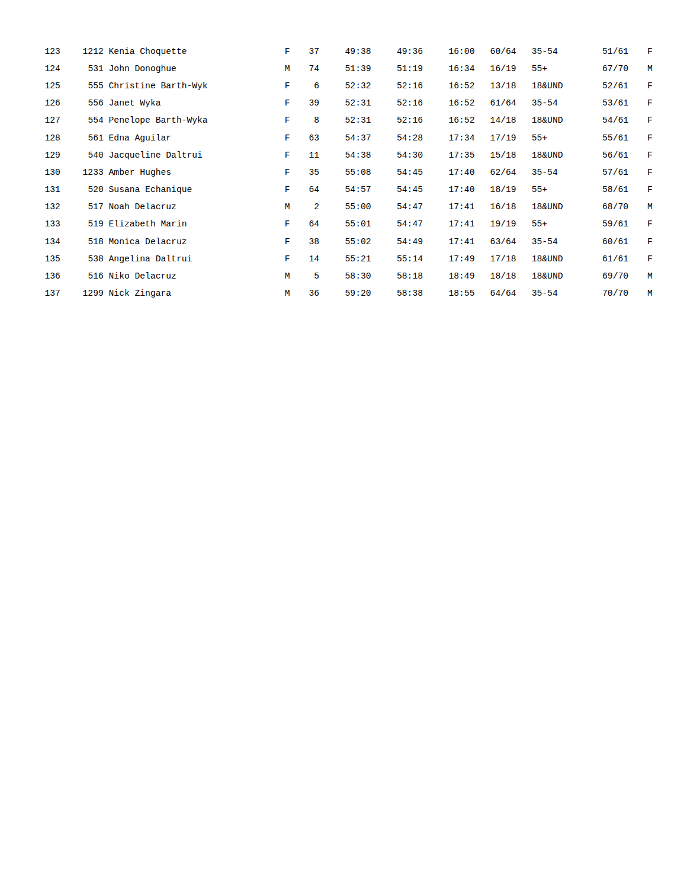| 123 | 1212 | Kenia Choquette | F | 37 | 49:38 | 49:36 | 16:00 | 60/64 | 35-54 | 51/61 | F |
| 124 | 531 | John Donoghue | M | 74 | 51:39 | 51:19 | 16:34 | 16/19 | 55+ | 67/70 | M |
| 125 | 555 | Christine Barth-Wyk | F | 6 | 52:32 | 52:16 | 16:52 | 13/18 | 18&UND | 52/61 | F |
| 126 | 556 | Janet Wyka | F | 39 | 52:31 | 52:16 | 16:52 | 61/64 | 35-54 | 53/61 | F |
| 127 | 554 | Penelope Barth-Wyka | F | 8 | 52:31 | 52:16 | 16:52 | 14/18 | 18&UND | 54/61 | F |
| 128 | 561 | Edna Aguilar | F | 63 | 54:37 | 54:28 | 17:34 | 17/19 | 55+ | 55/61 | F |
| 129 | 540 | Jacqueline Daltrui | F | 11 | 54:38 | 54:30 | 17:35 | 15/18 | 18&UND | 56/61 | F |
| 130 | 1233 | Amber Hughes | F | 35 | 55:08 | 54:45 | 17:40 | 62/64 | 35-54 | 57/61 | F |
| 131 | 520 | Susana Echanique | F | 64 | 54:57 | 54:45 | 17:40 | 18/19 | 55+ | 58/61 | F |
| 132 | 517 | Noah Delacruz | M | 2 | 55:00 | 54:47 | 17:41 | 16/18 | 18&UND | 68/70 | M |
| 133 | 519 | Elizabeth Marin | F | 64 | 55:01 | 54:47 | 17:41 | 19/19 | 55+ | 59/61 | F |
| 134 | 518 | Monica Delacruz | F | 38 | 55:02 | 54:49 | 17:41 | 63/64 | 35-54 | 60/61 | F |
| 135 | 538 | Angelina Daltrui | F | 14 | 55:21 | 55:14 | 17:49 | 17/18 | 18&UND | 61/61 | F |
| 136 | 516 | Niko Delacruz | M | 5 | 58:30 | 58:18 | 18:49 | 18/18 | 18&UND | 69/70 | M |
| 137 | 1299 | Nick Zingara | M | 36 | 59:20 | 58:38 | 18:55 | 64/64 | 35-54 | 70/70 | M |